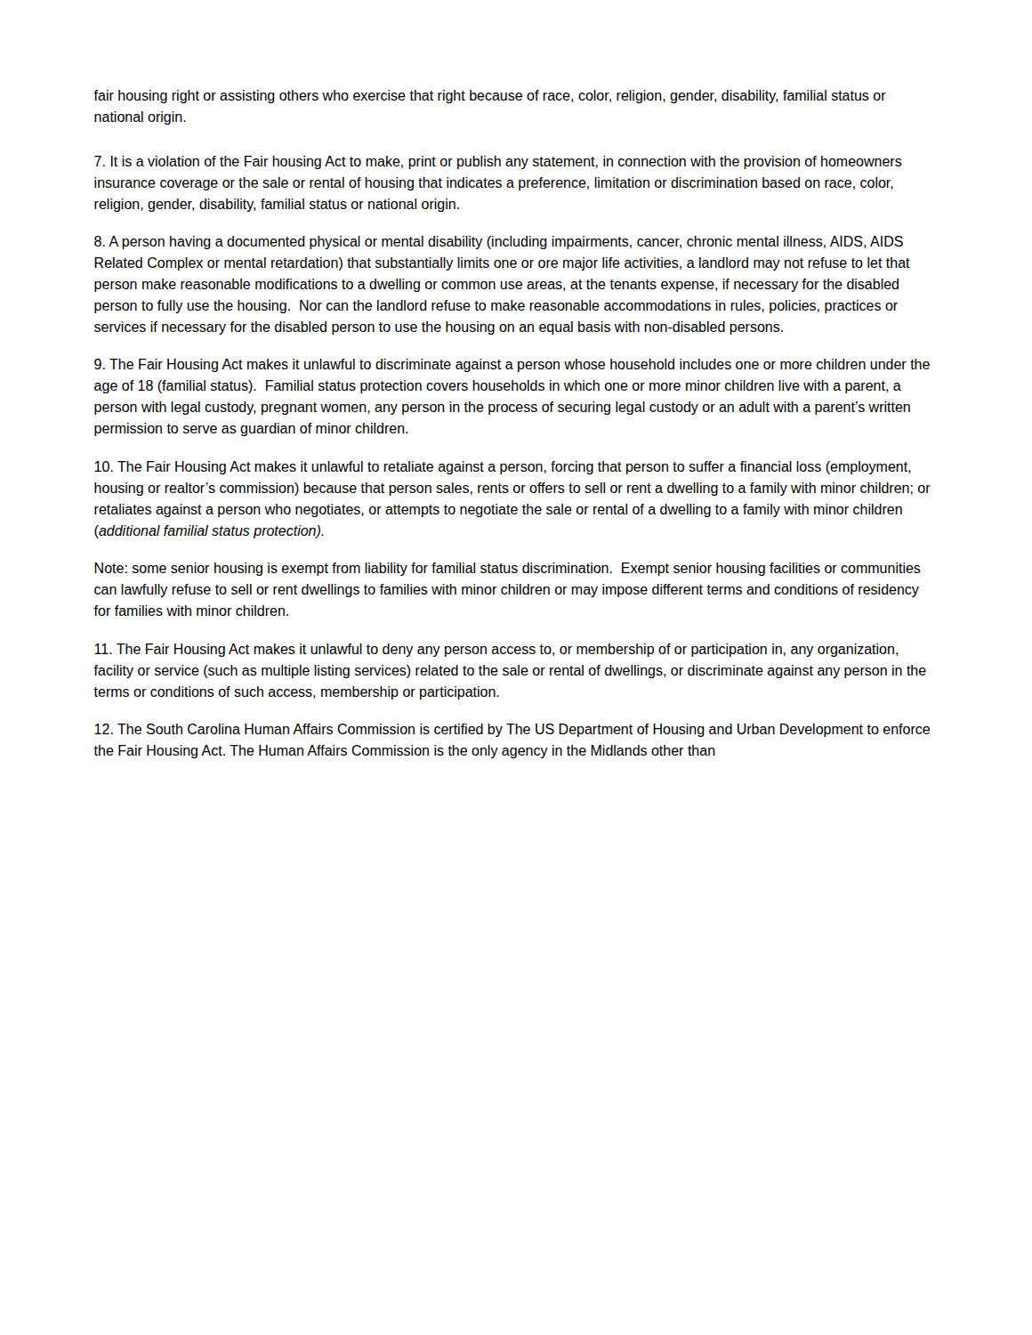fair housing right or assisting others who exercise that right because of race, color, religion, gender, disability, familial status or national origin.
7. It is a violation of the Fair housing Act to make, print or publish any statement, in connection with the provision of homeowners insurance coverage or the sale or rental of housing that indicates a preference, limitation or discrimination based on race, color, religion, gender, disability, familial status or national origin.
8. A person having a documented physical or mental disability (including impairments, cancer, chronic mental illness, AIDS, AIDS Related Complex or mental retardation) that substantially limits one or ore major life activities, a landlord may not refuse to let that person make reasonable modifications to a dwelling or common use areas, at the tenants expense, if necessary for the disabled person to fully use the housing. Nor can the landlord refuse to make reasonable accommodations in rules, policies, practices or services if necessary for the disabled person to use the housing on an equal basis with non-disabled persons.
9. The Fair Housing Act makes it unlawful to discriminate against a person whose household includes one or more children under the age of 18 (familial status). Familial status protection covers households in which one or more minor children live with a parent, a person with legal custody, pregnant women, any person in the process of securing legal custody or an adult with a parent’s written permission to serve as guardian of minor children.
10. The Fair Housing Act makes it unlawful to retaliate against a person, forcing that person to suffer a financial loss (employment, housing or realtor’s commission) because that person sales, rents or offers to sell or rent a dwelling to a family with minor children; or retaliates against a person who negotiates, or attempts to negotiate the sale or rental of a dwelling to a family with minor children (additional familial status protection).
Note: some senior housing is exempt from liability for familial status discrimination. Exempt senior housing facilities or communities can lawfully refuse to sell or rent dwellings to families with minor children or may impose different terms and conditions of residency for families with minor children.
11. The Fair Housing Act makes it unlawful to deny any person access to, or membership of or participation in, any organization, facility or service (such as multiple listing services) related to the sale or rental of dwellings, or discriminate against any person in the terms or conditions of such access, membership or participation.
12. The South Carolina Human Affairs Commission is certified by The US Department of Housing and Urban Development to enforce the Fair Housing Act. The Human Affairs Commission is the only agency in the Midlands other than